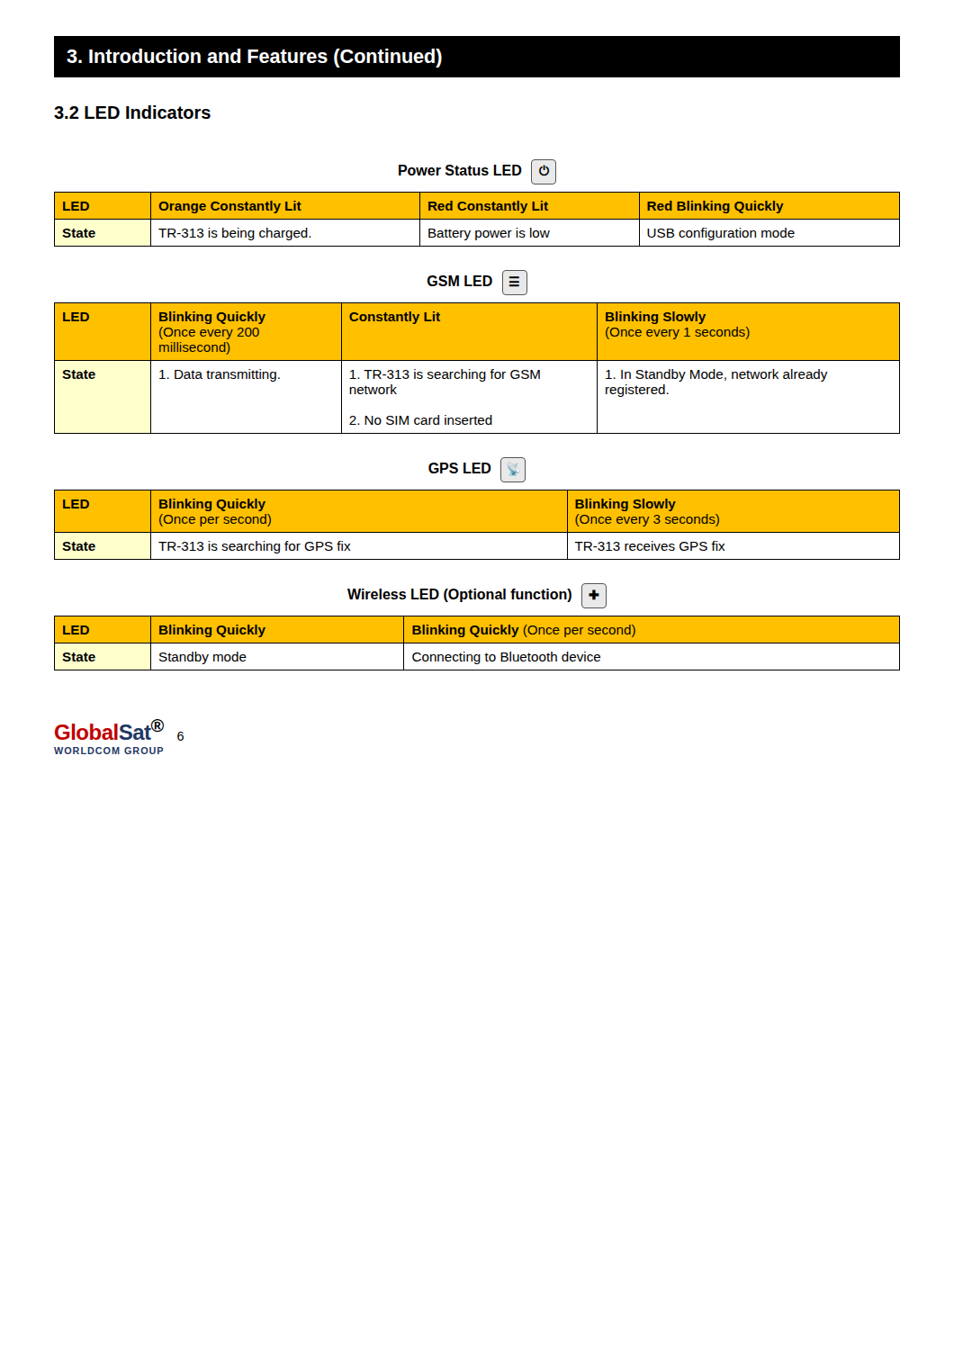3. Introduction and Features (Continued)
3.2 LED Indicators
Power Status LED ⏻
| LED | Orange Constantly Lit | Red Constantly Lit | Red Blinking Quickly |
| --- | --- | --- | --- |
| State | TR-313 is being charged. | Battery power is low | USB configuration mode |
GSM LED ☰
| LED | Blinking Quickly (Once every 200 millisecond) | Constantly Lit | Blinking Slowly (Once every 1 seconds) |
| --- | --- | --- | --- |
| State | 1. Data transmitting. | 1. TR-313 is searching for GSM network 2. No SIM card inserted | 1. In Standby Mode, network already registered. |
GPS LED 📡
| LED | Blinking Quickly (Once per second) | Blinking Slowly (Once every 3 seconds) |
| --- | --- | --- |
| State | TR-313 is searching for GPS fix | TR-313 receives GPS fix |
Wireless LED (Optional function) ✚
| LED | Blinking Quickly | Blinking Quickly (Once per second) |
| --- | --- | --- |
| State | Standby mode | Connecting to Bluetooth device |
Global Sat® WORLDCOM GROUP
6